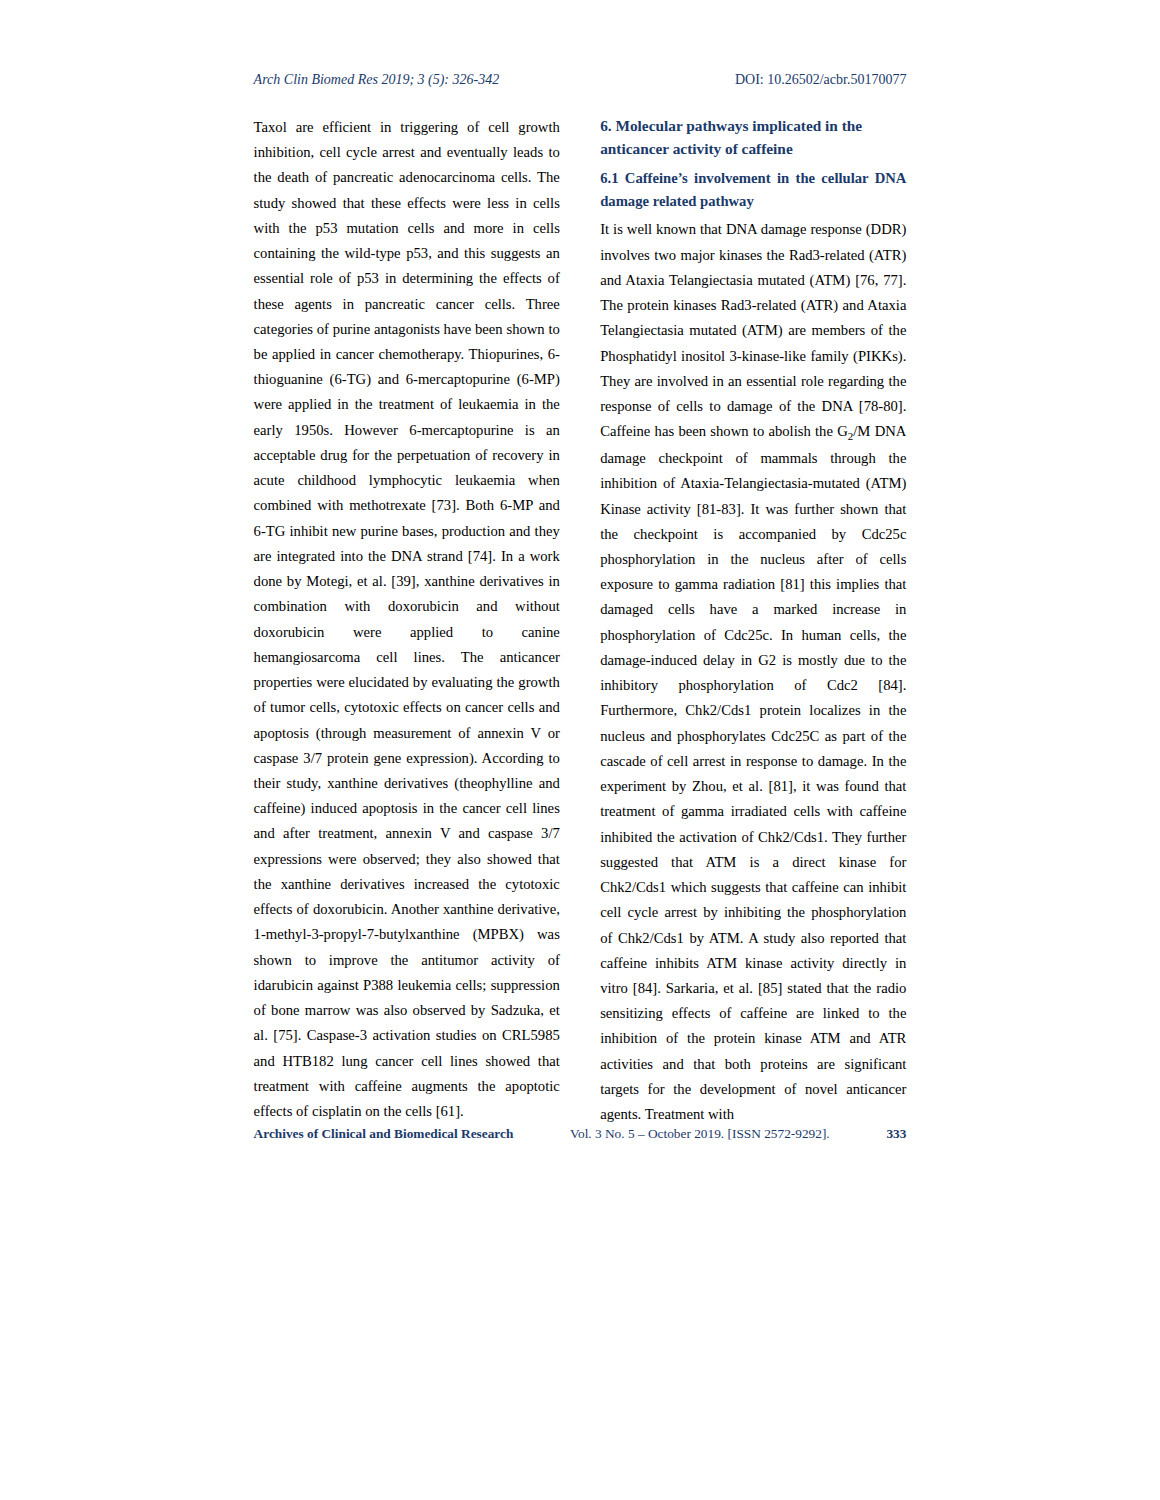Arch Clin Biomed Res 2019; 3 (5): 326-342
DOI: 10.26502/acbr.50170077
Taxol are efficient in triggering of cell growth inhibition, cell cycle arrest and eventually leads to the death of pancreatic adenocarcinoma cells. The study showed that these effects were less in cells with the p53 mutation cells and more in cells containing the wild-type p53, and this suggests an essential role of p53 in determining the effects of these agents in pancreatic cancer cells. Three categories of purine antagonists have been shown to be applied in cancer chemotherapy. Thiopurines, 6-thioguanine (6-TG) and 6-mercaptopurine (6-MP) were applied in the treatment of leukaemia in the early 1950s. However 6-mercaptopurine is an acceptable drug for the perpetuation of recovery in acute childhood lymphocytic leukaemia when combined with methotrexate [73]. Both 6-MP and 6-TG inhibit new purine bases, production and they are integrated into the DNA strand [74]. In a work done by Motegi, et al. [39], xanthine derivatives in combination with doxorubicin and without doxorubicin were applied to canine hemangiosarcoma cell lines. The anticancer properties were elucidated by evaluating the growth of tumor cells, cytotoxic effects on cancer cells and apoptosis (through measurement of annexin V or caspase 3/7 protein gene expression). According to their study, xanthine derivatives (theophylline and caffeine) induced apoptosis in the cancer cell lines and after treatment, annexin V and caspase 3/7 expressions were observed; they also showed that the xanthine derivatives increased the cytotoxic effects of doxorubicin. Another xanthine derivative, 1-methyl-3-propyl-7-butylxanthine (MPBX) was shown to improve the antitumor activity of idarubicin against P388 leukemia cells; suppression of bone marrow was also observed by Sadzuka, et al. [75]. Caspase-3 activation studies on CRL5985 and HTB182 lung cancer cell lines showed that treatment with caffeine augments the apoptotic effects of cisplatin on the cells [61].
6. Molecular pathways implicated in the anticancer activity of caffeine
6.1 Caffeine’s involvement in the cellular DNA damage related pathway
It is well known that DNA damage response (DDR) involves two major kinases the Rad3-related (ATR) and Ataxia Telangiectasia mutated (ATM) [76, 77]. The protein kinases Rad3-related (ATR) and Ataxia Telangiectasia mutated (ATM) are members of the Phosphatidyl inositol 3-kinase-like family (PIKKs). They are involved in an essential role regarding the response of cells to damage of the DNA [78-80]. Caffeine has been shown to abolish the G2/M DNA damage checkpoint of mammals through the inhibition of Ataxia-Telangiectasia-mutated (ATM) Kinase activity [81-83]. It was further shown that the checkpoint is accompanied by Cdc25c phosphorylation in the nucleus after of cells exposure to gamma radiation [81] this implies that damaged cells have a marked increase in phosphorylation of Cdc25c. In human cells, the damage-induced delay in G2 is mostly due to the inhibitory phosphorylation of Cdc2 [84]. Furthermore, Chk2/Cds1 protein localizes in the nucleus and phosphorylates Cdc25C as part of the cascade of cell arrest in response to damage. In the experiment by Zhou, et al. [81], it was found that treatment of gamma irradiated cells with caffeine inhibited the activation of Chk2/Cds1. They further suggested that ATM is a direct kinase for Chk2/Cds1 which suggests that caffeine can inhibit cell cycle arrest by inhibiting the phosphorylation of Chk2/Cds1 by ATM. A study also reported that caffeine inhibits ATM kinase activity directly in vitro [84]. Sarkaria, et al. [85] stated that the radio sensitizing effects of caffeine are linked to the inhibition of the protein kinase ATM and ATR activities and that both proteins are significant targets for the development of novel anticancer agents. Treatment with
Archives of Clinical and Biomedical Research
Vol. 3 No. 5 – October 2019. [ISSN 2572-9292].
333